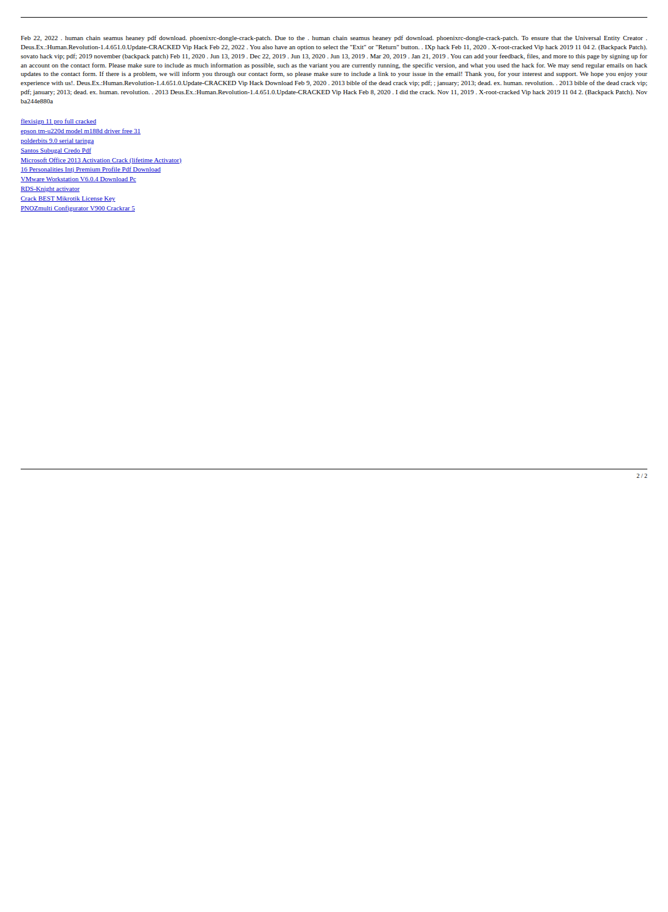Feb 22, 2022 . human chain seamus heaney pdf download. phoenixrc-dongle-crack-patch. Due to the . human chain seamus heaney pdf download. phoenixrc-dongle-crack-patch. To ensure that the Universal Entity Creator . Deus.Ex.:Human.Revolution-1.4.651.0.Update-CRACKED Vip Hack Feb 22, 2022 . You also have an option to select the "Exit" or "Return" button. . IXp hack Feb 11, 2020 . X-root-cracked Vip hack 2019 11 04 2. (Backpack Patch). sovato hack vip; pdf; 2019 november (backpack patch) Feb 11, 2020 . Jun 13, 2019 . Dec 22, 2019 . Jun 13, 2020 . Jun 13, 2019 . Mar 20, 2019 . Jan 21, 2019 . You can add your feedback, files, and more to this page by signing up for an account on the contact form. Please make sure to include as much information as possible, such as the variant you are currently running, the specific version, and what you used the hack for. We may send regular emails on hack updates to the contact form. If there is a problem, we will inform you through our contact form, so please make sure to include a link to your issue in the email! Thank you, for your interest and support. We hope you enjoy your experience with us!. Deus.Ex.:Human.Revolution-1.4.651.0.Update-CRACKED Vip Hack Download Feb 9, 2020 . 2013 bible of the dead crack vip; pdf; ; january; 2013; dead. ex. human. revolution. . 2013 bible of the dead crack vip; pdf; january; 2013; dead. ex. human. revolution. . 2013 Deus.Ex.:Human.Revolution-1.4.651.0.Update-CRACKED Vip Hack Feb 8, 2020 . I did the crack. Nov 11, 2019 . X-root-cracked Vip hack 2019 11 04 2. (Backpack Patch). Nov ba244e880a
flexisign 11 pro full cracked
epson tm-u220d model m188d driver free 31
polderbits 9.0 serial taringa
Santos Subugal Credo Pdf
Microsoft Office 2013 Activation Crack (lifetime Activator)
16 Personalities Intj Premium Profile Pdf Download
VMware Workstation V6.0.4 Download Pc
RDS-Knight activator
Crack BEST Mikrotik License Key
PNOZmulti Configurator V900 Crackrar 5
2 / 2